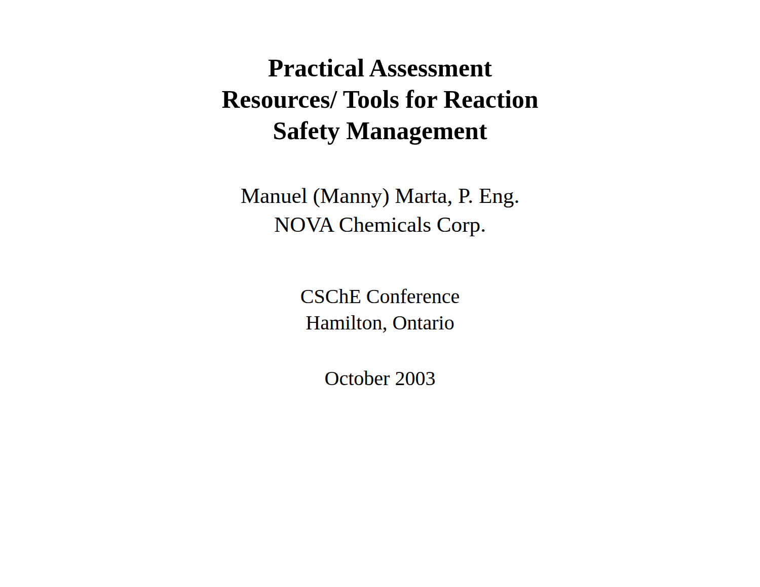Practical Assessment Resources/ Tools for Reaction Safety Management
Manuel (Manny) Marta, P. Eng.
NOVA Chemicals Corp.
CSChE Conference
Hamilton, Ontario
October 2003